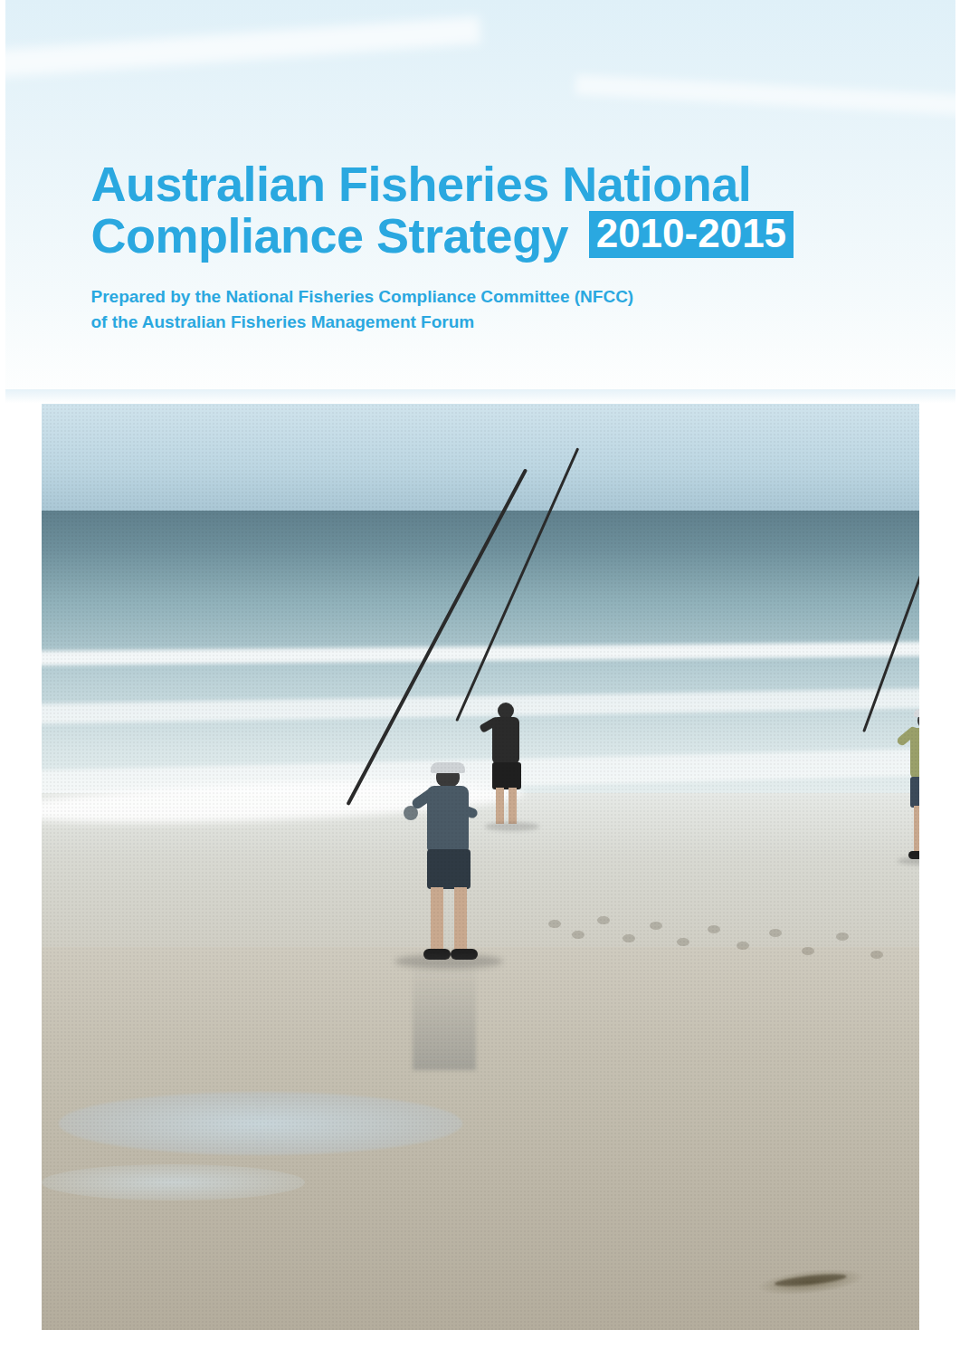Australian Fisheries National
Compliance Strategy 2010-2015
Prepared by the National Fisheries Compliance Committee (NFCC)
of the Australian Fisheries Management Forum